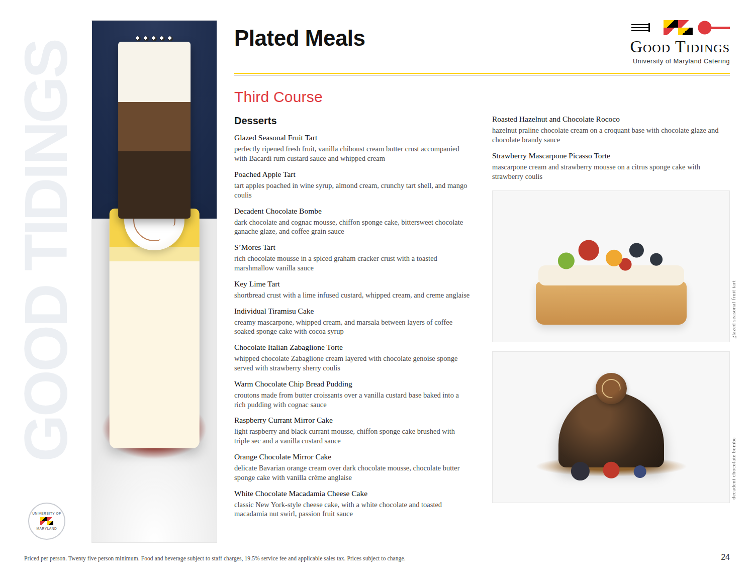GOOD TIDINGS
UNIVERSITY OF MARYLAND
food name
Plated Meals
Good Tidings
University of Maryland Catering
Third Course
Desserts
Glazed Seasonal Fruit Tart
perfectly ripened fresh fruit, vanilla chiboust cream butter crust accompanied with Bacardi rum custard sauce and whipped cream
Poached Apple Tart
tart apples poached in wine syrup, almond cream, crunchy tart shell, and mango coulis
Decadent Chocolate Bombe
dark chocolate and cognac mousse, chiffon sponge cake, bittersweet chocolate ganache glaze, and coffee grain sauce
S’Mores Tart
rich chocolate mousse in a spiced graham cracker crust with a toasted marshmallow vanilla sauce
Key Lime Tart
shortbread crust with a lime infused custard, whipped cream, and creme anglaise
Individual Tiramisu Cake
creamy mascarpone, whipped cream, and marsala between layers of coffee soaked sponge cake with cocoa syrup
Chocolate Italian Zabaglione Torte
whipped chocolate Zabaglione cream layered with chocolate genoise sponge served with strawberry sherry coulis
Warm Chocolate Chip Bread Pudding
croutons made from butter croissants over a vanilla custard base baked into a rich pudding with cognac sauce
Raspberry Currant Mirror Cake
light raspberry and black currant mousse, chiffon sponge cake brushed with triple sec and a vanilla custard sauce
Orange Chocolate Mirror Cake
delicate Bavarian orange cream over dark chocolate mousse, chocolate butter sponge cake with vanilla crème anglaise
White Chocolate Macadamia Cheese Cake
classic New York-style cheese cake, with a white chocolate and toasted macadamia nut swirl, passion fruit sauce
Roasted Hazelnut and Chocolate Rococo
hazelnut praline chocolate cream on a croquant base with chocolate glaze and chocolate brandy sauce
Strawberry Mascarpone Picasso Torte
mascarpone cream and strawberry mousse on a citrus sponge cake with strawberry coulis
glazed seasonal fruit tart
decadent chocolate bombe
Priced per person. Twenty five person minimum. Food and beverage subject to staff charges, 19.5% service fee and applicable sales tax. Prices subject to change.
24